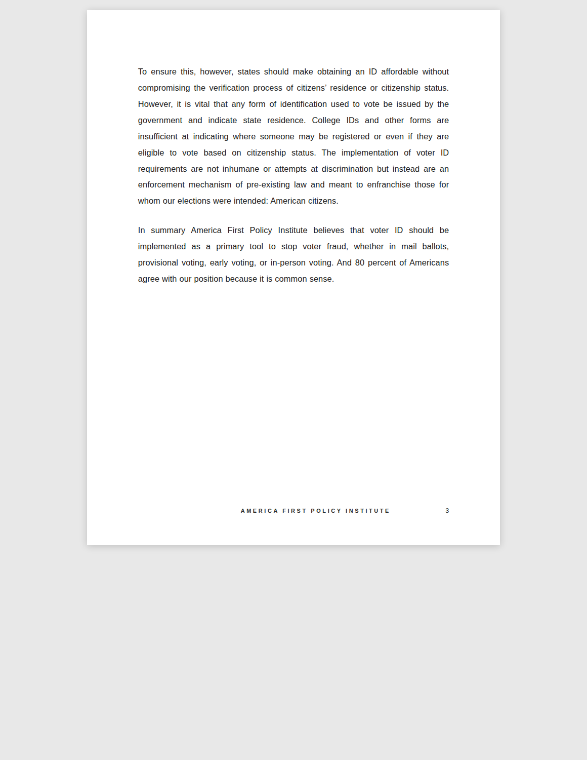To ensure this, however, states should make obtaining an ID affordable without compromising the verification process of citizens’ residence or citizenship status. However, it is vital that any form of identification used to vote be issued by the government and indicate state residence. College IDs and other forms are insufficient at indicating where someone may be registered or even if they are eligible to vote based on citizenship status. The implementation of voter ID requirements are not inhumane or attempts at discrimination but instead are an enforcement mechanism of pre-existing law and meant to enfranchise those for whom our elections were intended: American citizens.
In summary America First Policy Institute believes that voter ID should be implemented as a primary tool to stop voter fraud, whether in mail ballots, provisional voting, early voting, or in-person voting. And 80 percent of Americans agree with our position because it is common sense.
America First Policy Institute
3